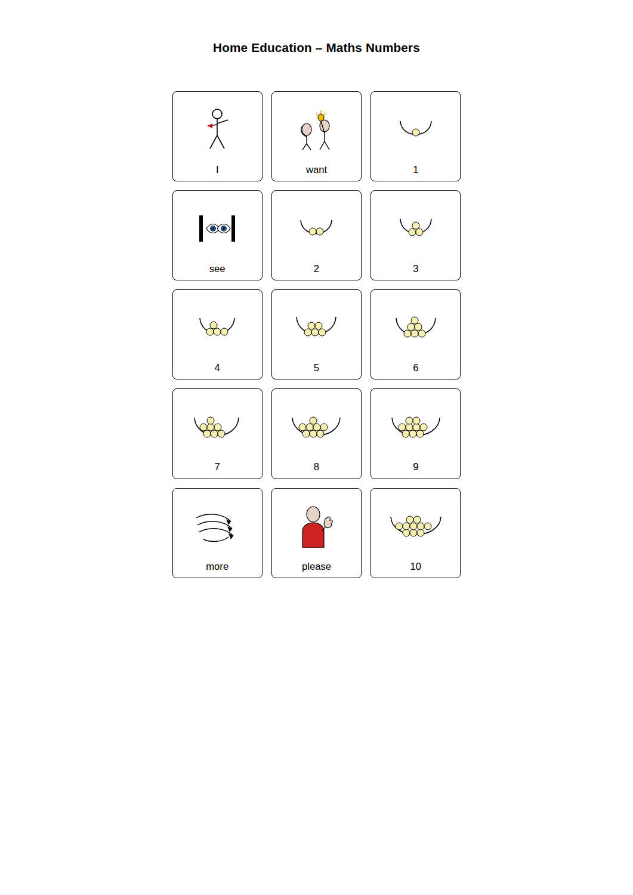Home Education – Maths Numbers
I
want
1
see
2
3
4
5
6
7
8
9
more
please
10